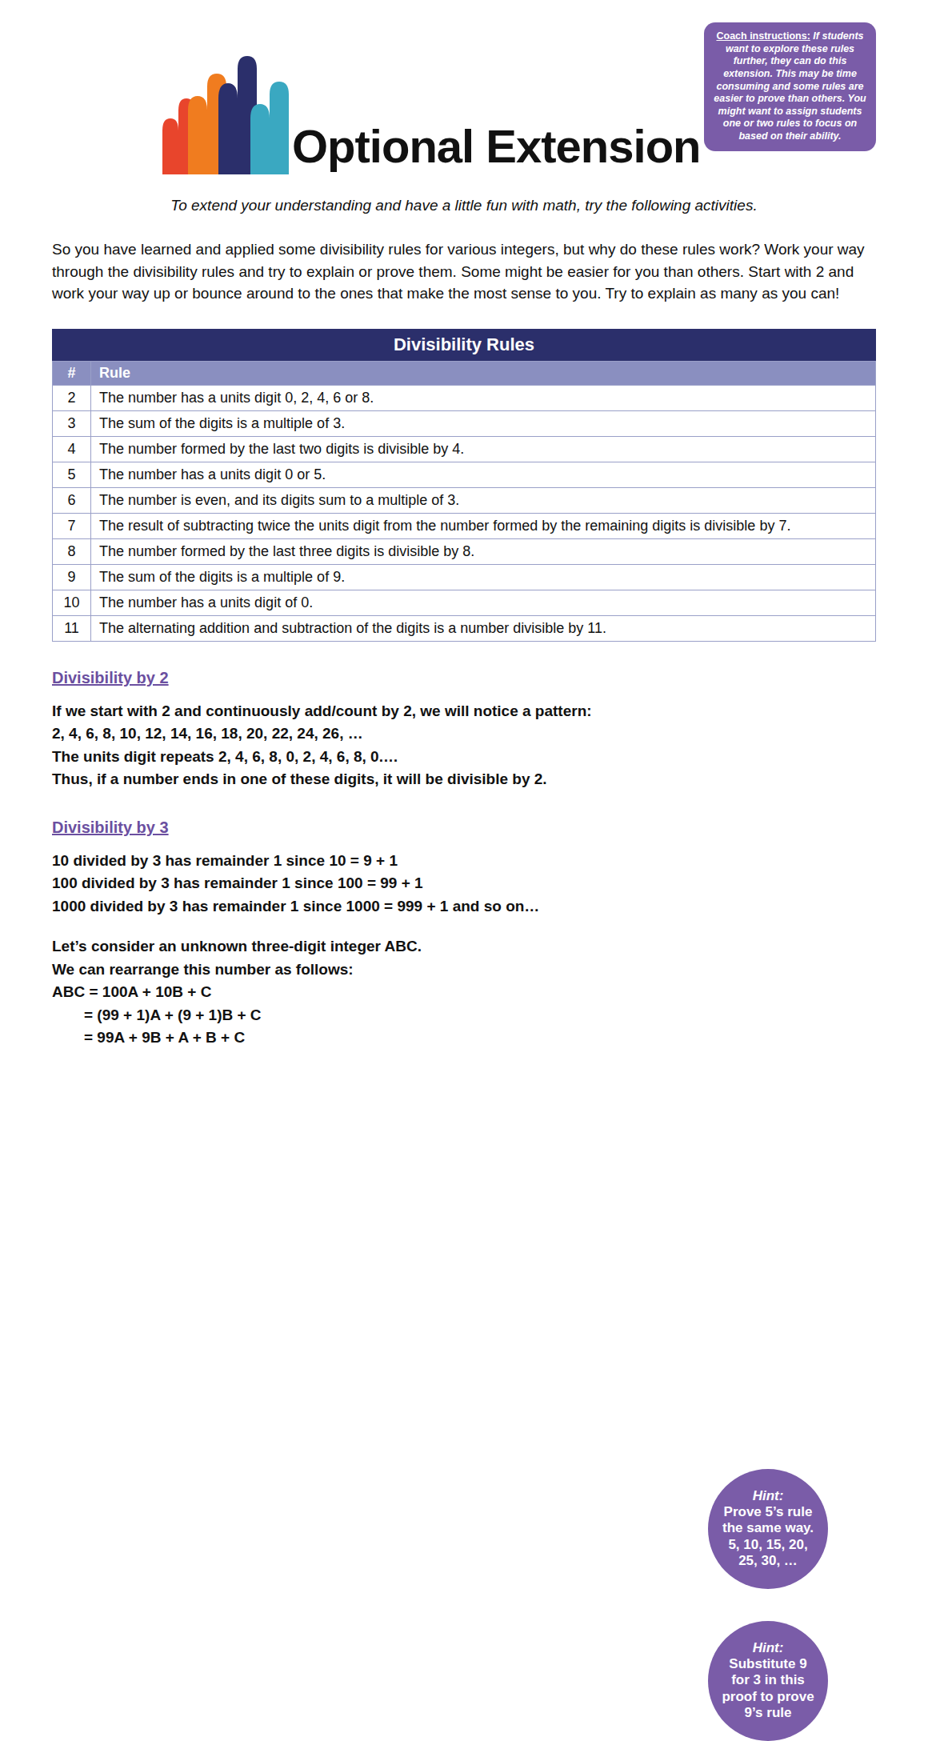Coach instructions: If students want to explore these rules further, they can do this extension. This may be time consuming and some rules are easier to prove than others. You might want to assign students one or two rules to focus on based on their ability.
Optional Extension
To extend your understanding and have a little fun with math, try the following activities.
So you have learned and applied some divisibility rules for various integers, but why do these rules work? Work your way through the divisibility rules and try to explain or prove them. Some might be easier for you than others. Start with 2 and work your way up or bounce around to the ones that make the most sense to you. Try to explain as many as you can!
Divisibility Rules
| # | Rule |
| --- | --- |
| 2 | The number has a units digit 0, 2, 4, 6 or 8. |
| 3 | The sum of the digits is a multiple of 3. |
| 4 | The number formed by the last two digits is divisible by 4. |
| 5 | The number has a units digit 0 or 5. |
| 6 | The number is even, and its digits sum to a multiple of 3. |
| 7 | The result of subtracting twice the units digit from the number formed by the remaining digits is divisible by 7. |
| 8 | The number formed by the last three digits is divisible by 8. |
| 9 | The sum of the digits is a multiple of 9. |
| 10 | The number has a units digit of 0. |
| 11 | The alternating addition and subtraction of the digits is a number divisible by 11. |
Divisibility by 2
If we start with 2 and continuously add/count by 2, we will notice a pattern:
2, 4, 6, 8, 10, 12, 14, 16, 18, 20, 22, 24, 26, …
The units digit repeats 2, 4, 6, 8, 0, 2, 4, 6, 8, 0.…
Thus, if a number ends in one of these digits, it will be divisible by 2.
Divisibility by 3
10 divided by 3 has remainder 1 since 10 = 9 + 1
100 divided by 3 has remainder 1 since 100 = 99 + 1
1000 divided by 3 has remainder 1 since 1000 = 999 + 1 and so on…
Let’s consider an unknown three-digit integer ABC.
We can rearrange this number as follows:
ABC = 100A + 10B + C
= (99 + 1)A + (9 + 1)B + C
= 99A + 9B + A + B + C
Hint:
Prove 5’s rule the same way.
5, 10, 15, 20, 25, 30, …
Hint:
Substitute 9 for 3 in this proof to prove 9’s rule